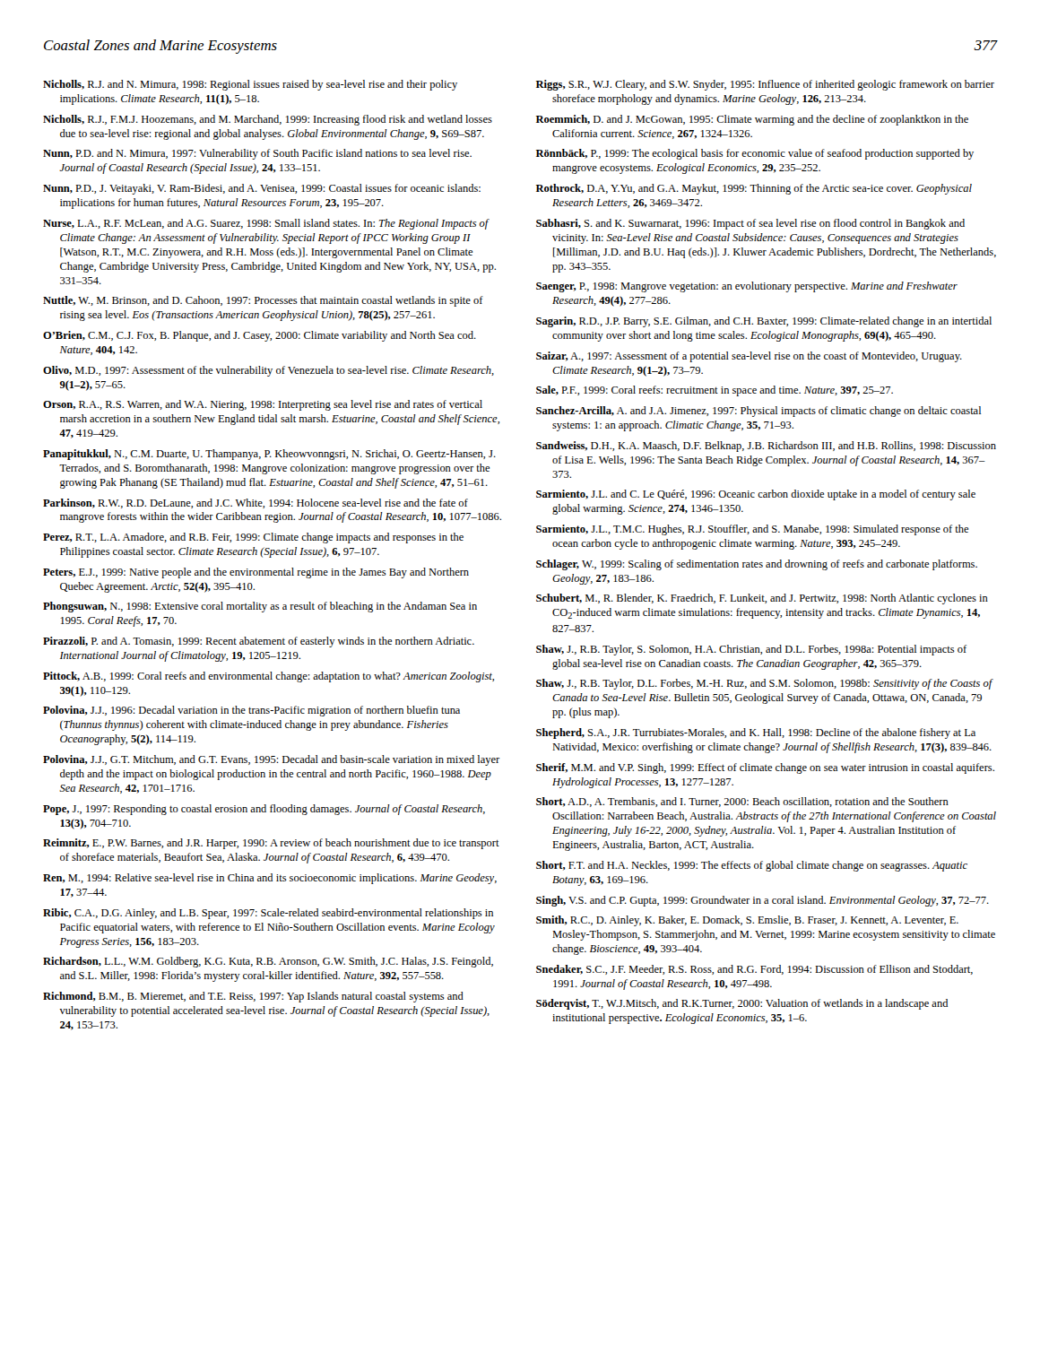Coastal Zones and Marine Ecosystems 377
Nicholls, R.J. and N. Mimura, 1998: Regional issues raised by sea-level rise and their policy implications. Climate Research, 11(1), 5–18.
Nicholls, R.J., F.M.J. Hoozemans, and M. Marchand, 1999: Increasing flood risk and wetland losses due to sea-level rise: regional and global analyses. Global Environmental Change, 9, S69–S87.
Nunn, P.D. and N. Mimura, 1997: Vulnerability of South Pacific island nations to sea level rise. Journal of Coastal Research (Special Issue), 24, 133–151.
Nunn, P.D., J. Veitayaki, V. Ram-Bidesi, and A. Venisea, 1999: Coastal issues for oceanic islands: implications for human futures, Natural Resources Forum, 23, 195–207.
Nurse, L.A., R.F. McLean, and A.G. Suarez, 1998: Small island states. In: The Regional Impacts of Climate Change: An Assessment of Vulnerability. Special Report of IPCC Working Group II [Watson, R.T., M.C. Zinyowera, and R.H. Moss (eds.)]. Intergovernmental Panel on Climate Change, Cambridge University Press, Cambridge, United Kingdom and New York, NY, USA, pp. 331–354.
Nuttle, W., M. Brinson, and D. Cahoon, 1997: Processes that maintain coastal wetlands in spite of rising sea level. Eos (Transactions American Geophysical Union), 78(25), 257–261.
O’Brien, C.M., C.J. Fox, B. Planque, and J. Casey, 2000: Climate variability and North Sea cod. Nature, 404, 142.
Olivo, M.D., 1997: Assessment of the vulnerability of Venezuela to sea-level rise. Climate Research, 9(1–2), 57–65.
Orson, R.A., R.S. Warren, and W.A. Niering, 1998: Interpreting sea level rise and rates of vertical marsh accretion in a southern New England tidal salt marsh. Estuarine, Coastal and Shelf Science, 47, 419–429.
Panapitukkul, N., C.M. Duarte, U. Thampanya, P. Kheowvonngsri, N. Srichai, O. Geertz-Hansen, J. Terrados, and S. Boromthanarath, 1998: Mangrove colonization: mangrove progression over the growing Pak Phanang (SE Thailand) mud flat. Estuarine, Coastal and Shelf Science, 47, 51–61.
Parkinson, R.W., R.D. DeLaune, and J.C. White, 1994: Holocene sea-level rise and the fate of mangrove forests within the wider Caribbean region. Journal of Coastal Research, 10, 1077–1086.
Perez, R.T., L.A. Amadore, and R.B. Feir, 1999: Climate change impacts and responses in the Philippines coastal sector. Climate Research (Special Issue), 6, 97–107.
Peters, E.J., 1999: Native people and the environmental regime in the James Bay and Northern Quebec Agreement. Arctic, 52(4), 395–410.
Phongsuwan, N., 1998: Extensive coral mortality as a result of bleaching in the Andaman Sea in 1995. Coral Reefs, 17, 70.
Pirazzoli, P. and A. Tomasin, 1999: Recent abatement of easterly winds in the northern Adriatic. International Journal of Climatology, 19, 1205–1219.
Pittock, A.B., 1999: Coral reefs and environmental change: adaptation to what? American Zoologist, 39(1), 110–129.
Polovina, J.J., 1996: Decadal variation in the trans-Pacific migration of northern bluefin tuna (Thunnus thynnus) coherent with climate-induced change in prey abundance. Fisheries Oceanography, 5(2), 114–119.
Polovina, J.J., G.T. Mitchum, and G.T. Evans, 1995: Decadal and basin-scale variation in mixed layer depth and the impact on biological production in the central and north Pacific, 1960–1988. Deep Sea Research, 42, 1701–1716.
Pope, J., 1997: Responding to coastal erosion and flooding damages. Journal of Coastal Research, 13(3), 704–710.
Reimnitz, E., P.W. Barnes, and J.R. Harper, 1990: A review of beach nourishment due to ice transport of shoreface materials, Beaufort Sea, Alaska. Journal of Coastal Research, 6, 439–470.
Ren, M., 1994: Relative sea-level rise in China and its socioeconomic implications. Marine Geodesy, 17, 37–44.
Ribic, C.A., D.G. Ainley, and L.B. Spear, 1997: Scale-related seabird-environmental relationships in Pacific equatorial waters, with reference to El Niño-Southern Oscillation events. Marine Ecology Progress Series, 156, 183–203.
Richardson, L.L., W.M. Goldberg, K.G. Kuta, R.B. Aronson, G.W. Smith, J.C. Halas, J.S. Feingold, and S.L. Miller, 1998: Florida’s mystery coral-killer identified. Nature, 392, 557–558.
Richmond, B.M., B. Mieremet, and T.E. Reiss, 1997: Yap Islands natural coastal systems and vulnerability to potential accelerated sea-level rise. Journal of Coastal Research (Special Issue), 24, 153–173.
Riggs, S.R., W.J. Cleary, and S.W. Snyder, 1995: Influence of inherited geologic framework on barrier shoreface morphology and dynamics. Marine Geology, 126, 213–234.
Roemmich, D. and J. McGowan, 1995: Climate warming and the decline of zooplanktkon in the California current. Science, 267, 1324–1326.
Rönnbäck, P., 1999: The ecological basis for economic value of seafood production supported by mangrove ecosystems. Ecological Economics, 29, 235–252.
Rothrock, D.A, Y.Yu, and G.A. Maykut, 1999: Thinning of the Arctic sea-ice cover. Geophysical Research Letters, 26, 3469–3472.
Sabhasri, S. and K. Suwarnarat, 1996: Impact of sea level rise on flood control in Bangkok and vicinity. In: Sea-Level Rise and Coastal Subsidence: Causes, Consequences and Strategies [Milliman, J.D. and B.U. Haq (eds.)]. J. Kluwer Academic Publishers, Dordrecht, The Netherlands, pp. 343–355.
Saenger, P., 1998: Mangrove vegetation: an evolutionary perspective. Marine and Freshwater Research, 49(4), 277–286.
Sagarin, R.D., J.P. Barry, S.E. Gilman, and C.H. Baxter, 1999: Climate-related change in an intertidal community over short and long time scales. Ecological Monographs, 69(4), 465–490.
Saizar, A., 1997: Assessment of a potential sea-level rise on the coast of Montevideo, Uruguay. Climate Research, 9(1–2), 73–79.
Sale, P.F., 1999: Coral reefs: recruitment in space and time. Nature, 397, 25–27.
Sanchez-Arcilla, A. and J.A. Jimenez, 1997: Physical impacts of climatic change on deltaic coastal systems: 1: an approach. Climatic Change, 35, 71–93.
Sandweiss, D.H., K.A. Maasch, D.F. Belknap, J.B. Richardson III, and H.B. Rollins, 1998: Discussion of Lisa E. Wells, 1996: The Santa Beach Ridge Complex. Journal of Coastal Research, 14, 367–373.
Sarmiento, J.L. and C. Le Quéré, 1996: Oceanic carbon dioxide uptake in a model of century sale global warming. Science, 274, 1346–1350.
Sarmiento, J.L., T.M.C. Hughes, R.J. Stouffler, and S. Manabe, 1998: Simulated response of the ocean carbon cycle to anthropogenic climate warming. Nature, 393, 245–249.
Schlager, W., 1999: Scaling of sedimentation rates and drowning of reefs and carbonate platforms. Geology, 27, 183–186.
Schubert, M., R. Blender, K. Fraedrich, F. Lunkeit, and J. Pertwitz, 1998: North Atlantic cyclones in CO2-induced warm climate simulations: frequency, intensity and tracks. Climate Dynamics, 14, 827–837.
Shaw, J., R.B. Taylor, S. Solomon, H.A. Christian, and D.L. Forbes, 1998a: Potential impacts of global sea-level rise on Canadian coasts. The Canadian Geographer, 42, 365–379.
Shaw, J., R.B. Taylor, D.L. Forbes, M.-H. Ruz, and S.M. Solomon, 1998b: Sensitivity of the Coasts of Canada to Sea-Level Rise. Bulletin 505, Geological Survey of Canada, Ottawa, ON, Canada, 79 pp. (plus map).
Shepherd, S.A., J.R. Turrubiates-Morales, and K. Hall, 1998: Decline of the abalone fishery at La Natividad, Mexico: overfishing or climate change? Journal of Shellfish Research, 17(3), 839–846.
Sherif, M.M. and V.P. Singh, 1999: Effect of climate change on sea water intrusion in coastal aquifers. Hydrological Processes, 13, 1277–1287.
Short, A.D., A. Trembanis, and I. Turner, 2000: Beach oscillation, rotation and the Southern Oscillation: Narrabeen Beach, Australia. Abstracts of the 27th International Conference on Coastal Engineering, July 16-22, 2000, Sydney, Australia. Vol. 1, Paper 4. Australian Institution of Engineers, Australia, Barton, ACT, Australia.
Short, F.T. and H.A. Neckles, 1999: The effects of global climate change on seagrasses. Aquatic Botany, 63, 169–196.
Singh, V.S. and C.P. Gupta, 1999: Groundwater in a coral island. Environmental Geology, 37, 72–77.
Smith, R.C., D. Ainley, K. Baker, E. Domack, S. Emslie, B. Fraser, J. Kennett, A. Leventer, E. Mosley-Thompson, S. Stammerjohn, and M. Vernet, 1999: Marine ecosystem sensitivity to climate change. Bioscience, 49, 393–404.
Snedaker, S.C., J.F. Meeder, R.S. Ross, and R.G. Ford, 1994: Discussion of Ellison and Stoddart, 1991. Journal of Coastal Research, 10, 497–498.
Söderqvist, T., W.J.Mitsch, and R.K.Turner, 2000: Valuation of wetlands in a landscape and institutional perspective. Ecological Economics, 35, 1–6.